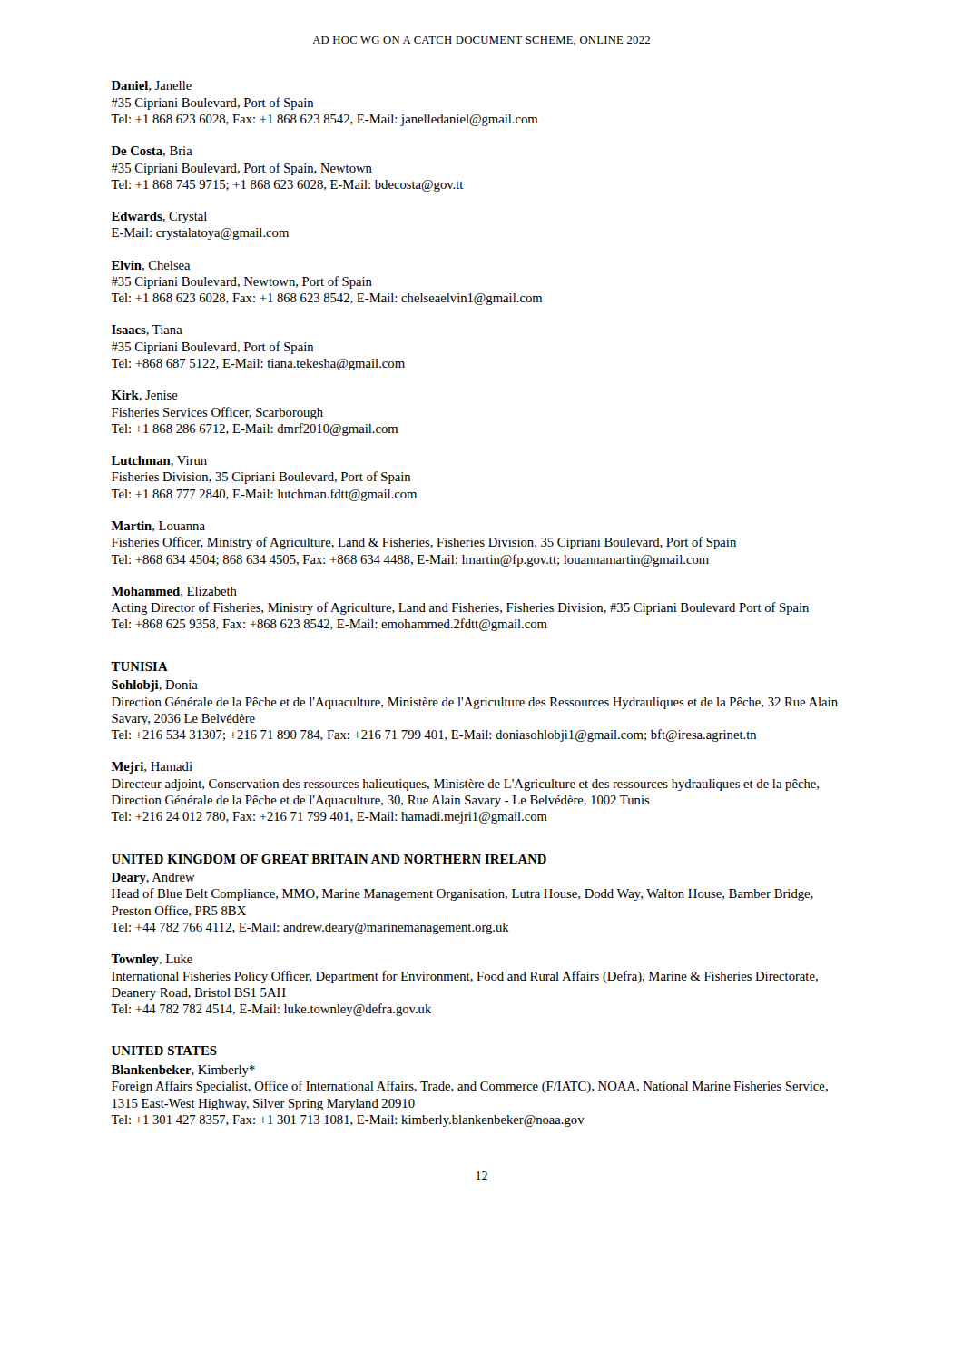AD HOC WG ON A CATCH DOCUMENT SCHEME, ONLINE 2022
Daniel, Janelle
#35 Cipriani Boulevard, Port of Spain
Tel: +1 868 623 6028, Fax: +1 868 623 8542, E-Mail: janelledaniel@gmail.com
De Costa, Bria
#35 Cipriani Boulevard, Port of Spain, Newtown
Tel: +1 868 745 9715; +1 868 623 6028, E-Mail: bdecosta@gov.tt
Edwards, Crystal
E-Mail: crystalatoya@gmail.com
Elvin, Chelsea
#35 Cipriani Boulevard, Newtown, Port of Spain
Tel: +1 868 623 6028, Fax: +1 868 623 8542, E-Mail: chelseaelvin1@gmail.com
Isaacs, Tiana
#35 Cipriani Boulevard, Port of Spain
Tel: +868 687 5122, E-Mail: tiana.tekesha@gmail.com
Kirk, Jenise
Fisheries Services Officer, Scarborough
Tel: +1 868 286 6712, E-Mail: dmrf2010@gmail.com
Lutchman, Virun
Fisheries Division, 35 Cipriani Boulevard, Port of Spain
Tel: +1 868 777 2840, E-Mail: lutchman.fdtt@gmail.com
Martin, Louanna
Fisheries Officer, Ministry of Agriculture, Land & Fisheries, Fisheries Division, 35 Cipriani Boulevard, Port of Spain
Tel: +868 634 4504; 868 634 4505, Fax: +868 634 4488, E-Mail: lmartin@fp.gov.tt; louannamartin@gmail.com
Mohammed, Elizabeth
Acting Director of Fisheries, Ministry of Agriculture, Land and Fisheries, Fisheries Division, #35 Cipriani Boulevard Port of Spain
Tel: +868 625 9358, Fax: +868 623 8542, E-Mail: emohammed.2fdtt@gmail.com
TUNISIA
Sohlobji, Donia
Direction Générale de la Pêche et de l'Aquaculture, Ministère de l'Agriculture des Ressources Hydrauliques et de la Pêche, 32 Rue Alain Savary, 2036 Le Belvédère
Tel: +216 534 31307; +216 71 890 784, Fax: +216 71 799 401, E-Mail: doniasohlobji1@gmail.com; bft@iresa.agrinet.tn
Mejri, Hamadi
Directeur adjoint, Conservation des ressources halieutiques, Ministère de L'Agriculture et des ressources hydrauliques et de la pêche, Direction Générale de la Pêche et de l'Aquaculture, 30, Rue Alain Savary - Le Belvédère, 1002 Tunis
Tel: +216 24 012 780, Fax: +216 71 799 401, E-Mail: hamadi.mejri1@gmail.com
UNITED KINGDOM OF GREAT BRITAIN AND NORTHERN IRELAND
Deary, Andrew
Head of Blue Belt Compliance, MMO, Marine Management Organisation, Lutra House, Dodd Way, Walton House, Bamber Bridge, Preston Office, PR5 8BX
Tel: +44 782 766 4112, E-Mail: andrew.deary@marinemanagement.org.uk
Townley, Luke
International Fisheries Policy Officer, Department for Environment, Food and Rural Affairs (Defra), Marine & Fisheries Directorate, Deanery Road, Bristol BS1 5AH
Tel: +44 782 782 4514, E-Mail: luke.townley@defra.gov.uk
UNITED STATES
Blankenbeker, Kimberly*
Foreign Affairs Specialist, Office of International Affairs, Trade, and Commerce (F/IATC), NOAA, National Marine Fisheries Service, 1315 East-West Highway, Silver Spring Maryland 20910
Tel: +1 301 427 8357, Fax: +1 301 713 1081, E-Mail: kimberly.blankenbeker@noaa.gov
12